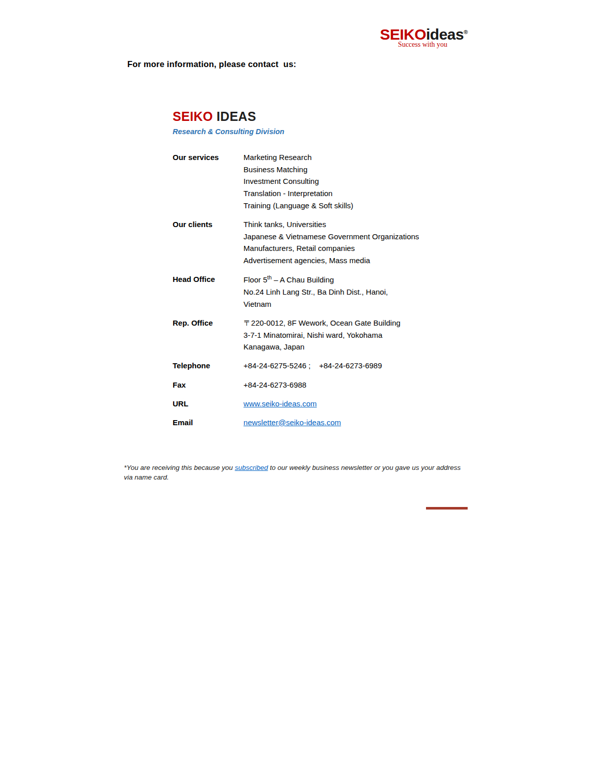SEIKO ideas®
Success with you
For more information, please contact us:
SEIKO IDEAS
Research & Consulting Division
| Our services | Marketing Research Business Matching Investment Consulting Translation - Interpretation Training (Language & Soft skills) |
| Our clients | Think tanks, Universities Japanese & Vietnamese Government Organizations Manufacturers, Retail companies Advertisement agencies, Mass media |
| Head Office | Floor 5 th – A Chau Building No.24 Linh Lang Str., Ba Dinh Dist., Hanoi, Vietnam |
| Rep. Office | 〒220-0012, 8F Wework, Ocean Gate Building 3-7-1 Minatomirai, Nishi ward, Yokohama Kanagawa, Japan |
| Telephone | +84-24-6275-5246 ; +84-24-6273-6989 |
| Fax | +84-24-6273-6988 |
| URL | www.seiko-ideas.com |
| Email | newsletter@seiko-ideas.com |
*You are receiving this because you subscribed to our weekly business newsletter or you gave us your address via name card.